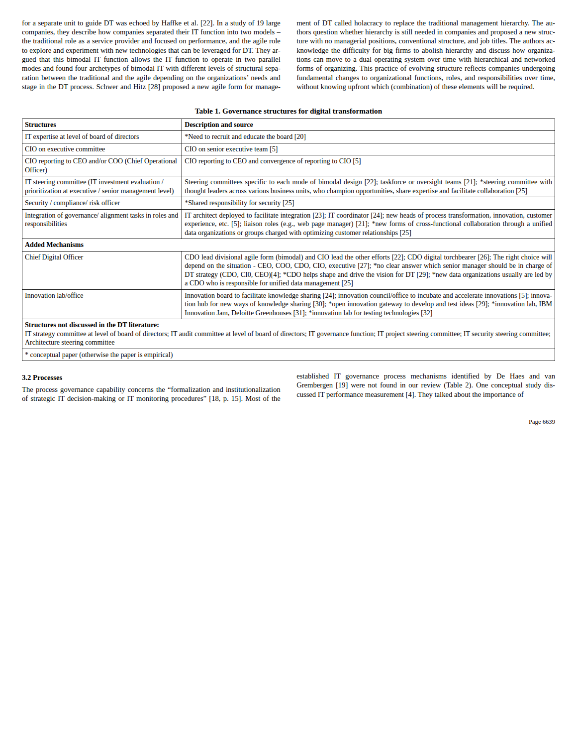for a separate unit to guide DT was echoed by Haffke et al. [22]. In a study of 19 large companies, they describe how companies separated their IT function into two models – the traditional role as a service provider and focused on performance, and the agile role to explore and experiment with new technologies that can be leveraged for DT. They argued that this bimodal IT function allows the IT function to operate in two parallel modes and found four archetypes of bimodal IT with different levels of structural separation between the traditional and the agile depending on the organizations’ needs and stage in the DT process. Schwer and Hitz [28] proposed a new agile form for management of DT called holacracy to replace the traditional management hierarchy. The authors question whether hierarchy is still needed in companies and proposed a new structure with no managerial positions, conventional structure, and job titles. The authors acknowledge the difficulty for big firms to abolish hierarchy and discuss how organizations can move to a dual operating system over time with hierarchical and networked forms of organizing. This practice of evolving structure reflects companies undergoing fundamental changes to organizational functions, roles, and responsibilities over time, without knowing upfront which (combination) of these elements will be required.
Table 1. Governance structures for digital transformation
| Structures | Description and source |
| IT expertise at level of board of directors | *Need to recruit and educate the board [20] |
| CIO on executive committee | CIO on senior executive team [5] |
| CIO reporting to CEO and/or COO (Chief Operational Officer) | CIO reporting to CEO and convergence of reporting to CIO [5] |
| IT steering committee (IT investment evaluation / prioritization at executive / senior management level) | Steering committees specific to each mode of bimodal design [22]; taskforce or oversight teams [21]; *steering committee with thought leaders across various business units, who champion opportunities, share expertise and facilitate collaboration [25] |
| Security / compliance/ risk officer | *Shared responsibility for security [25] |
| Integration of governance/ alignment tasks in roles and responsibilities | IT architect deployed to facilitate integration [23]; IT coordinator [24]; new heads of process transformation, innovation, customer experience, etc. [5]; liaison roles (e.g., web page manager) [21]; *new forms of cross-functional collaboration through a unified data organizations or groups charged with optimizing customer relationships [25] |
| Added Mechanisms |
| Chief Digital Officer | CDO lead divisional agile form (bimodal) and CIO lead the other efforts [22]; CDO digital torchbearer [26]; The right choice will depend on the situation - CEO, COO, CDO, CIO, executive [27]; *no clear answer which senior manager should be in charge of DT strategy (CDO, CI0, CEO)[4]; *CDO helps shape and drive the vision for DT [29]; *new data organizations usually are led by a CDO who is responsible for unified data management [25] |
| Innovation lab/office | Innovation board to facilitate knowledge sharing [24]; innovation council/office to incubate and accelerate innovations [5]; innovation hub for new ways of knowledge sharing [30]; *open innovation gateway to develop and test ideas [29]; *innovation lab, IBM Innovation Jam, Deloitte Greenhouses [31]; *innovation lab for testing technologies [32] |
| Structures not discussed in the DT literature: IT strategy committee at level of board of directors; IT audit committee at level of board of directors; IT governance function; IT project steering committee; IT security steering committee; Architecture steering committee |
| * conceptual paper (otherwise the paper is empirical) |
3.2 Processes
The process governance capability concerns the “formalization and institutionalization of strategic IT decision-making or IT monitoring procedures” [18, p. 15]. Most of the established IT governance process mechanisms identified by De Haes and van Grembergen [19] were not found in our review (Table 2). One conceptual study discussed IT performance measurement [4]. They talked about the importance of
Page 6639